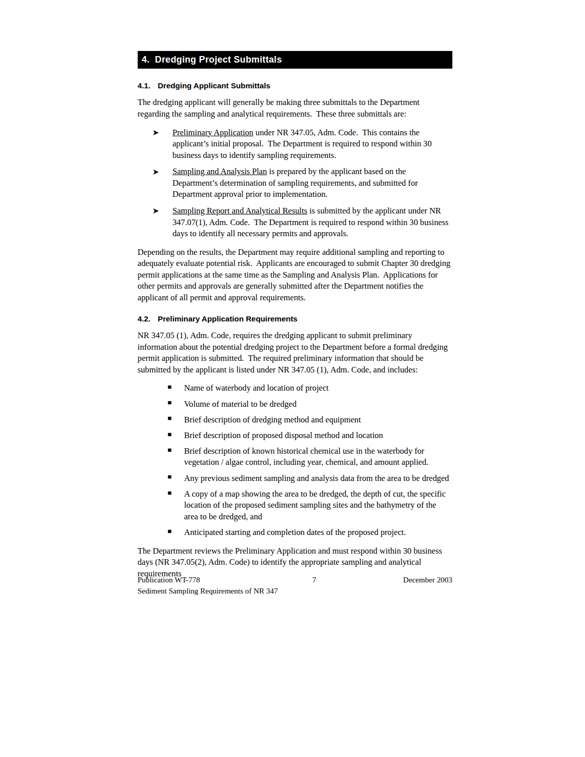4. Dredging Project Submittals
4.1. Dredging Applicant Submittals
The dredging applicant will generally be making three submittals to the Department regarding the sampling and analytical requirements. These three submittals are:
Preliminary Application under NR 347.05, Adm. Code. This contains the applicant’s initial proposal. The Department is required to respond within 30 business days to identify sampling requirements.
Sampling and Analysis Plan is prepared by the applicant based on the Department’s determination of sampling requirements, and submitted for Department approval prior to implementation.
Sampling Report and Analytical Results is submitted by the applicant under NR 347.07(1), Adm. Code. The Department is required to respond within 30 business days to identify all necessary permits and approvals.
Depending on the results, the Department may require additional sampling and reporting to adequately evaluate potential risk. Applicants are encouraged to submit Chapter 30 dredging permit applications at the same time as the Sampling and Analysis Plan. Applications for other permits and approvals are generally submitted after the Department notifies the applicant of all permit and approval requirements.
4.2. Preliminary Application Requirements
NR 347.05 (1), Adm. Code, requires the dredging applicant to submit preliminary information about the potential dredging project to the Department before a formal dredging permit application is submitted. The required preliminary information that should be submitted by the applicant is listed under NR 347.05 (1), Adm. Code, and includes:
Name of waterbody and location of project
Volume of material to be dredged
Brief description of dredging method and equipment
Brief description of proposed disposal method and location
Brief description of known historical chemical use in the waterbody for vegetation / algae control, including year, chemical, and amount applied.
Any previous sediment sampling and analysis data from the area to be dredged
A copy of a map showing the area to be dredged, the depth of cut, the specific location of the proposed sediment sampling sites and the bathymetry of the area to be dredged, and
Anticipated starting and completion dates of the proposed project.
The Department reviews the Preliminary Application and must respond within 30 business days (NR 347.05(2), Adm. Code) to identify the appropriate sampling and analytical requirements
Publication WT-778
7
December 2003
Sediment Sampling Requirements of NR 347